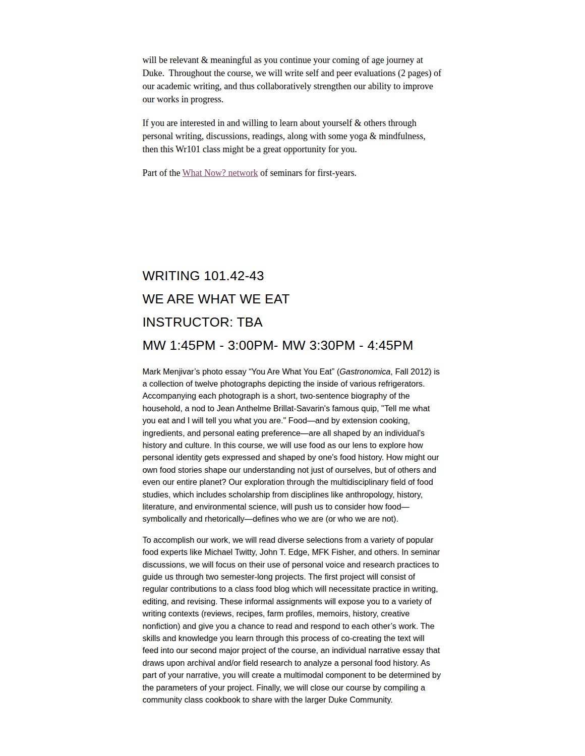will be relevant & meaningful as you continue your coming of age journey at Duke. Throughout the course, we will write self and peer evaluations (2 pages) of our academic writing, and thus collaboratively strengthen our ability to improve our works in progress.
If you are interested in and willing to learn about yourself & others through personal writing, discussions, readings, along with some yoga & mindfulness, then this Wr101 class might be a great opportunity for you.
Part of the What Now? network of seminars for first-years.
WRITING 101.42-43
WE ARE WHAT WE EAT
INSTRUCTOR: TBA
MW 1:45PM - 3:00PM- MW 3:30PM - 4:45PM
Mark Menjivar’s photo essay “You Are What You Eat” (Gastronomica, Fall 2012) is a collection of twelve photographs depicting the inside of various refrigerators. Accompanying each photograph is a short, two-sentence biography of the household, a nod to Jean Anthelme Brillat-Savarin's famous quip, "Tell me what you eat and I will tell you what you are." Food—and by extension cooking, ingredients, and personal eating preference—are all shaped by an individual's history and culture. In this course, we will use food as our lens to explore how personal identity gets expressed and shaped by one's food history. How might our own food stories shape our understanding not just of ourselves, but of others and even our entire planet? Our exploration through the multidisciplinary field of food studies, which includes scholarship from disciplines like anthropology, history, literature, and environmental science, will push us to consider how food—symbolically and rhetorically—defines who we are (or who we are not).
To accomplish our work, we will read diverse selections from a variety of popular food experts like Michael Twitty, John T. Edge, MFK Fisher, and others. In seminar discussions, we will focus on their use of personal voice and research practices to guide us through two semester-long projects. The first project will consist of regular contributions to a class food blog which will necessitate practice in writing, editing, and revising. These informal assignments will expose you to a variety of writing contexts (reviews, recipes, farm profiles, memoirs, history, creative nonfiction) and give you a chance to read and respond to each other’s work. The skills and knowledge you learn through this process of co-creating the text will feed into our second major project of the course, an individual narrative essay that draws upon archival and/or field research to analyze a personal food history. As part of your narrative, you will create a multimodal component to be determined by the parameters of your project. Finally, we will close our course by compiling a community class cookbook to share with the larger Duke Community.